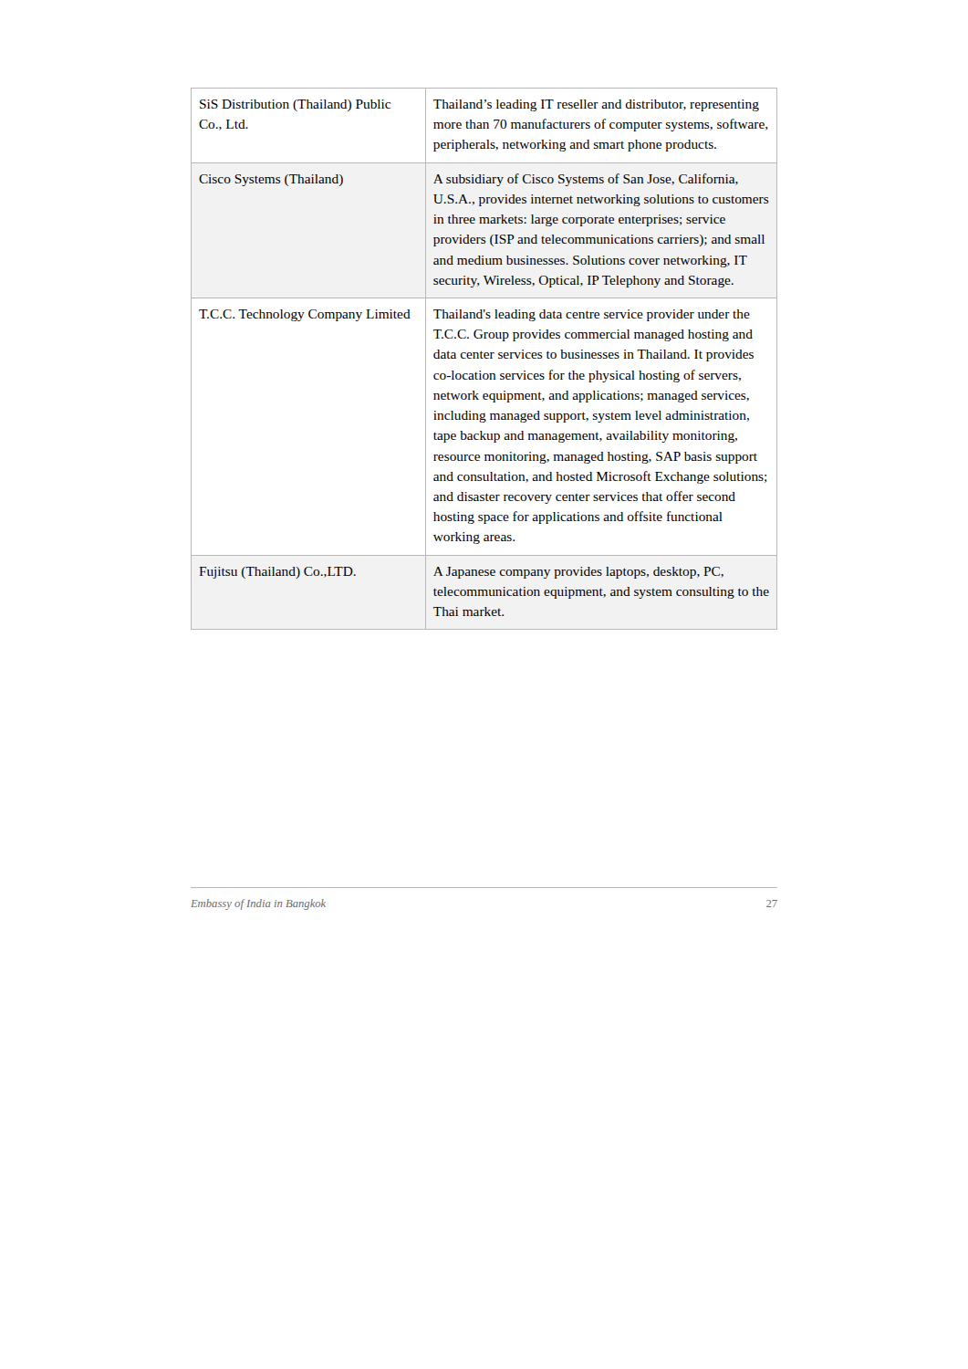| SiS Distribution (Thailand) Public Co., Ltd. | Thailand’s leading IT reseller and distributor, representing more than 70 manufacturers of computer systems, software, peripherals, networking and smart phone products. |
| Cisco Systems (Thailand) | A subsidiary of Cisco Systems of San Jose, California, U.S.A., provides internet networking solutions to customers in three markets: large corporate enterprises; service providers (ISP and telecommunications carriers); and small and medium businesses. Solutions cover networking, IT security, Wireless, Optical, IP Telephony and Storage. |
| T.C.C. Technology Company Limited | Thailand's leading data centre service provider under the T.C.C. Group provides commercial managed hosting and data center services to businesses in Thailand. It provides co-location services for the physical hosting of servers, network equipment, and applications; managed services, including managed support, system level administration, tape backup and management, availability monitoring, resource monitoring, managed hosting, SAP basis support and consultation, and hosted Microsoft Exchange solutions; and disaster recovery center services that offer second hosting space for applications and offsite functional working areas. |
| Fujitsu (Thailand) Co.,LTD. | A Japanese company provides laptops, desktop, PC, telecommunication equipment, and system consulting to the Thai market. |
Embassy of India in Bangkok 27